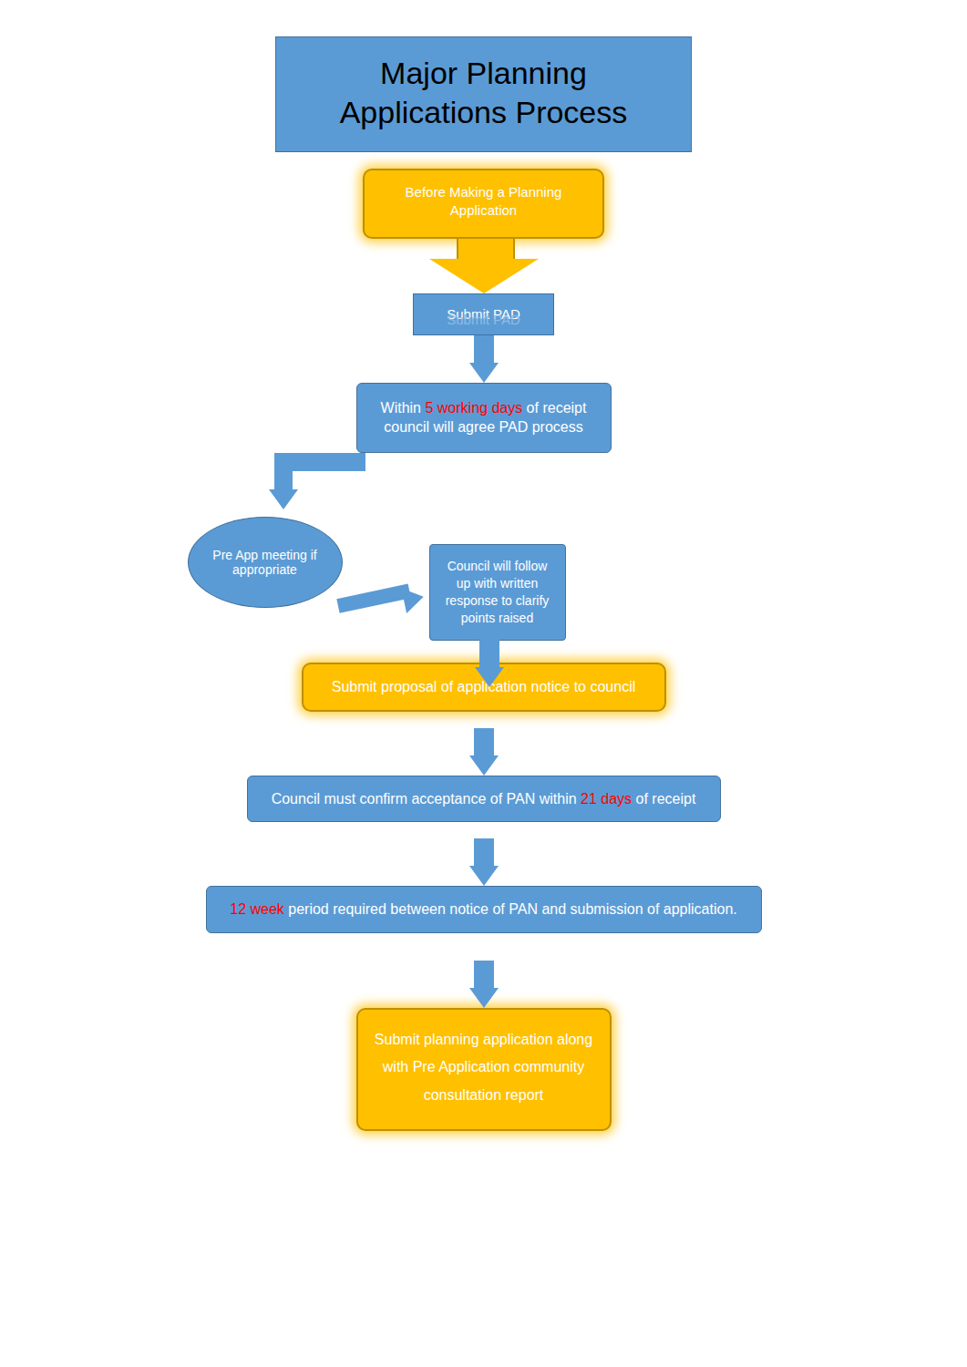Major Planning
Applications Process
Before Making a Planning
Application
Submit PAD Submit PAD
Within 5 working days of receipt council will agree PAD process
Pre App meeting if appropriate
Council will follow up with written response to clarify points raised
Submit proposal of application notice to council
Council must confirm acceptance of PAN within 21 days of receipt
12 week period required between notice of PAN and submission of application.
Submit planning application along with Pre Application community consultation report